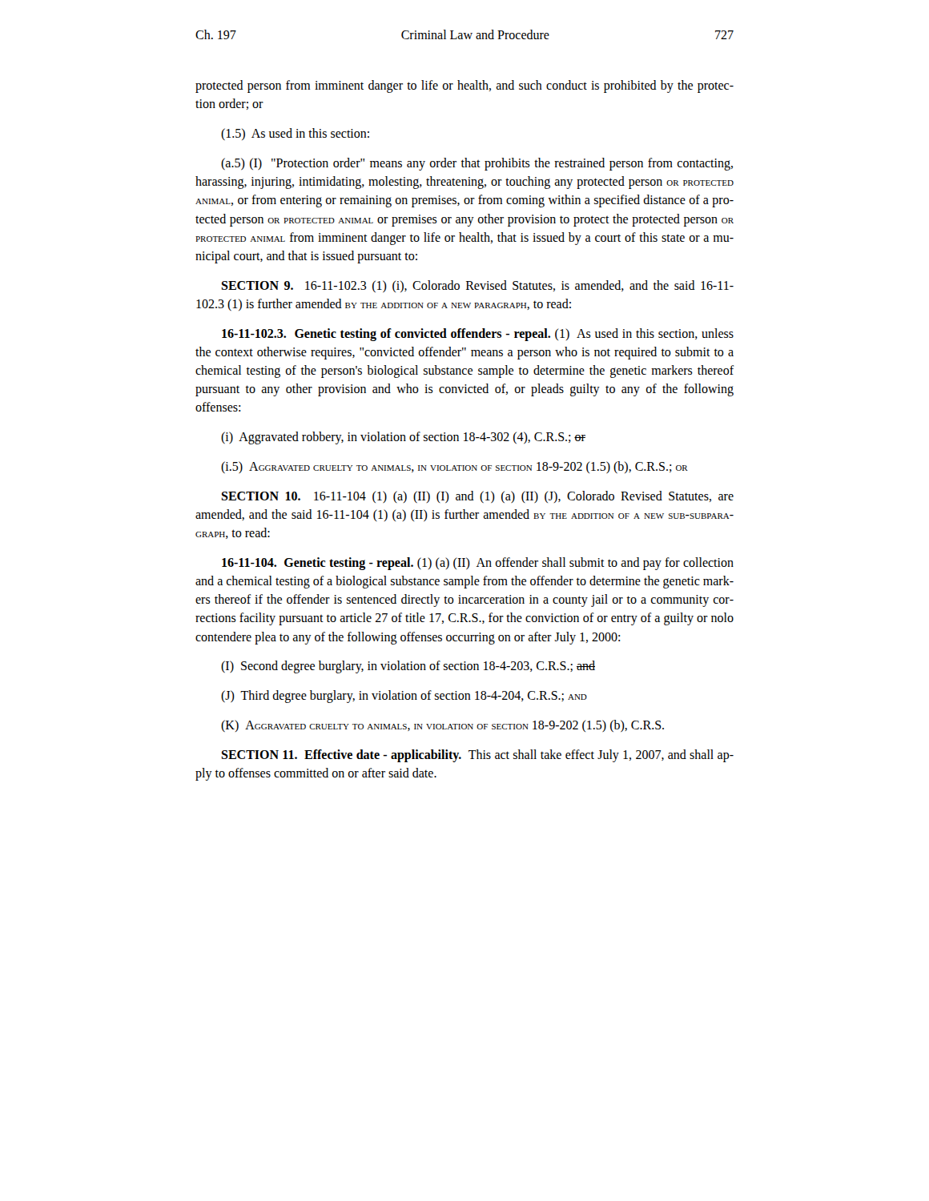Ch. 197 Criminal Law and Procedure 727
protected person from imminent danger to life or health, and such conduct is prohibited by the protection order; or
(1.5) As used in this section:
(a.5) (I) "Protection order" means any order that prohibits the restrained person from contacting, harassing, injuring, intimidating, molesting, threatening, or touching any protected person or protected animal, or from entering or remaining on premises, or from coming within a specified distance of a protected person or protected animal or premises or any other provision to protect the protected person or protected animal from imminent danger to life or health, that is issued by a court of this state or a municipal court, and that is issued pursuant to:
SECTION 9. 16-11-102.3 (1) (i), Colorado Revised Statutes, is amended, and the said 16-11-102.3 (1) is further amended by the addition of a new paragraph, to read:
16-11-102.3. Genetic testing of convicted offenders - repeal. (1) As used in this section, unless the context otherwise requires, "convicted offender" means a person who is not required to submit to a chemical testing of the person's biological substance sample to determine the genetic markers thereof pursuant to any other provision and who is convicted of, or pleads guilty to any of the following offenses:
(i) Aggravated robbery, in violation of section 18-4-302 (4), C.R.S.; or
(i.5) Aggravated cruelty to animals, in violation of section 18-9-202 (1.5) (b), C.R.S.; or
SECTION 10. 16-11-104 (1) (a) (II) (I) and (1) (a) (II) (J), Colorado Revised Statutes, are amended, and the said 16-11-104 (1) (a) (II) is further amended by the addition of a new sub-subparagraph, to read:
16-11-104. Genetic testing - repeal. (1) (a) (II) An offender shall submit to and pay for collection and a chemical testing of a biological substance sample from the offender to determine the genetic markers thereof if the offender is sentenced directly to incarceration in a county jail or to a community corrections facility pursuant to article 27 of title 17, C.R.S., for the conviction of or entry of a guilty or nolo contendere plea to any of the following offenses occurring on or after July 1, 2000:
(I) Second degree burglary, in violation of section 18-4-203, C.R.S.; and
(J) Third degree burglary, in violation of section 18-4-204, C.R.S.; and
(K) Aggravated cruelty to animals, in violation of section 18-9-202 (1.5) (b), C.R.S.
SECTION 11. Effective date - applicability. This act shall take effect July 1, 2007, and shall apply to offenses committed on or after said date.